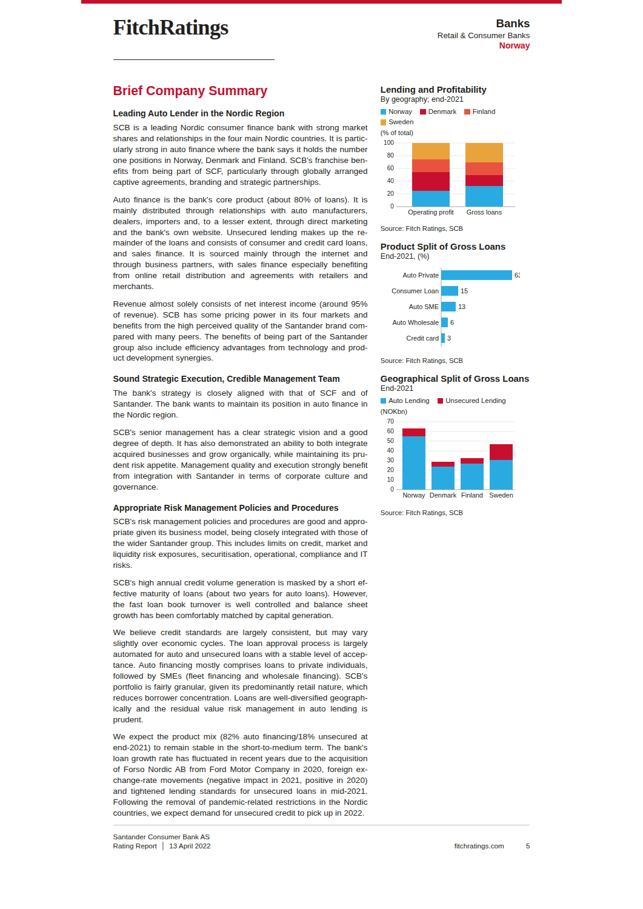FitchRatings
Banks
Retail & Consumer Banks
Norway
Brief Company Summary
Leading Auto Lender in the Nordic Region
SCB is a leading Nordic consumer finance bank with strong market shares and relationships in the four main Nordic countries. It is particularly strong in auto finance where the bank says it holds the number one positions in Norway, Denmark and Finland. SCB's franchise benefits from being part of SCF, particularly through globally arranged captive agreements, branding and strategic partnerships.
Auto finance is the bank's core product (about 80% of loans). It is mainly distributed through relationships with auto manufacturers, dealers, importers and, to a lesser extent, through direct marketing and the bank's own website. Unsecured lending makes up the remainder of the loans and consists of consumer and credit card loans, and sales finance. It is sourced mainly through the internet and through business partners, with sales finance especially benefiting from online retail distribution and agreements with retailers and merchants.
Revenue almost solely consists of net interest income (around 95% of revenue). SCB has some pricing power in its four markets and benefits from the high perceived quality of the Santander brand compared with many peers. The benefits of being part of the Santander group also include efficiency advantages from technology and product development synergies.
Sound Strategic Execution, Credible Management Team
The bank's strategy is closely aligned with that of SCF and of Santander. The bank wants to maintain its position in auto finance in the Nordic region.
SCB's senior management has a clear strategic vision and a good degree of depth. It has also demonstrated an ability to both integrate acquired businesses and grow organically, while maintaining its prudent risk appetite. Management quality and execution strongly benefit from integration with Santander in terms of corporate culture and governance.
Appropriate Risk Management Policies and Procedures
SCB's risk management policies and procedures are good and appropriate given its business model, being closely integrated with those of the wider Santander group. This includes limits on credit, market and liquidity risk exposures, securitisation, operational, compliance and IT risks.
SCB's high annual credit volume generation is masked by a short effective maturity of loans (about two years for auto loans). However, the fast loan book turnover is well controlled and balance sheet growth has been comfortably matched by capital generation.
We believe credit standards are largely consistent, but may vary slightly over economic cycles. The loan approval process is largely automated for auto and unsecured loans with a stable level of acceptance. Auto financing mostly comprises loans to private individuals, followed by SMEs (fleet financing and wholesale financing). SCB's portfolio is fairly granular, given its predominantly retail nature, which reduces borrower concentration. Loans are well-diversified geographically and the residual value risk management in auto lending is prudent.
We expect the product mix (82% auto financing/18% unsecured at end-2021) to remain stable in the short-to-medium term. The bank's loan growth rate has fluctuated in recent years due to the acquisition of Forso Nordic AB from Ford Motor Company in 2020, foreign exchange-rate movements (negative impact in 2021, positive in 2020) and tightened lending standards for unsecured loans in mid-2021. Following the removal of pandemic-related restrictions in the Nordic countries, we expect demand for unsecured credit to pick up in 2022.
Lending and Profitability
By geography; end-2021
Norway Denmark Finland Sweden
(% of total)
100 80 60 40 20 0 Operating profit Gross loans
Source: Fitch Ratings, SCB
Product Split of Gross Loans
End-2021, (%)
63 Auto Private 15 Consumer Loan 13 Auto SME 6 Auto Wholesale 3 Credit card
Source: Fitch Ratings, SCB
Geographical Split of Gross Loans
End-2021
Auto Lending Unsecured Lending
(NOKbn)
70 60 50 40 30 20 10 0 Norway Denmark Finland Sweden
Source: Fitch Ratings, SCB
Santander Consumer Bank AS
Rating Report │ 13 April 2022
fitchratings.com 5